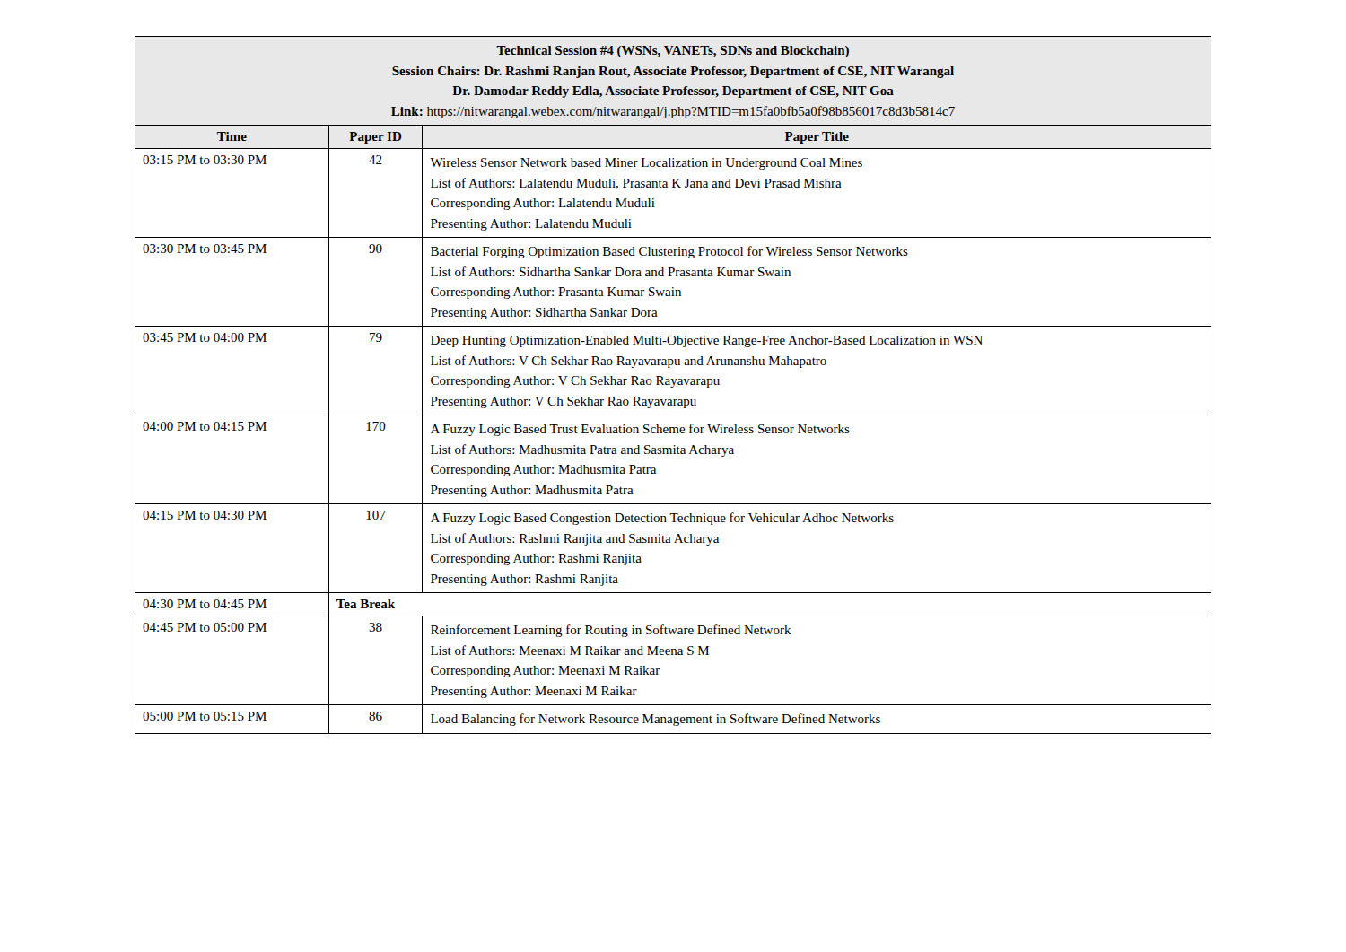| Technical Session #4 (WSNs, VANETs, SDNs and Blockchain) Session Chairs: Dr. Rashmi Ranjan Rout, Associate Professor, Department of CSE, NIT Warangal Dr. Damodar Reddy Edla, Associate Professor, Department of CSE, NIT Goa Link: https://nitwarangal.webex.com/nitwarangal/j.php?MTID=m15fa0bfb5a0f98b856017c8d3b5814c7 |
| --- |
| Time | Paper ID | Paper Title |
| 03:15 PM to 03:30 PM | 42 | Wireless Sensor Network based Miner Localization in Underground Coal Mines List of Authors: Lalatendu Muduli, Prasanta K Jana and Devi Prasad Mishra Corresponding Author: Lalatendu Muduli Presenting Author: Lalatendu Muduli |
| 03:30 PM to 03:45 PM | 90 | Bacterial Forging Optimization Based Clustering Protocol for Wireless Sensor Networks List of Authors: Sidhartha Sankar Dora and Prasanta Kumar Swain Corresponding Author: Prasanta Kumar Swain Presenting Author: Sidhartha Sankar Dora |
| 03:45 PM to 04:00 PM | 79 | Deep Hunting Optimization-Enabled Multi-Objective Range-Free Anchor-Based Localization in WSN List of Authors: V Ch Sekhar Rao Rayavarapu and Arunanshu Mahapatro Corresponding Author: V Ch Sekhar Rao Rayavarapu Presenting Author: V Ch Sekhar Rao Rayavarapu |
| 04:00 PM to 04:15 PM | 170 | A Fuzzy Logic Based Trust Evaluation Scheme for Wireless Sensor Networks List of Authors: Madhusmita Patra and Sasmita Acharya Corresponding Author: Madhusmita Patra Presenting Author: Madhusmita Patra |
| 04:15 PM to 04:30 PM | 107 | A Fuzzy Logic Based Congestion Detection Technique for Vehicular Adhoc Networks List of Authors: Rashmi Ranjita and Sasmita Acharya Corresponding Author: Rashmi Ranjita Presenting Author: Rashmi Ranjita |
| 04:30 PM to 04:45 PM | Tea Break |
| 04:45 PM to 05:00 PM | 38 | Reinforcement Learning for Routing in Software Defined Network List of Authors: Meenaxi M Raikar and Meena S M Corresponding Author: Meenaxi M Raikar Presenting Author: Meenaxi M Raikar |
| 05:00 PM to 05:15 PM | 86 | Load Balancing for Network Resource Management in Software Defined Networks |